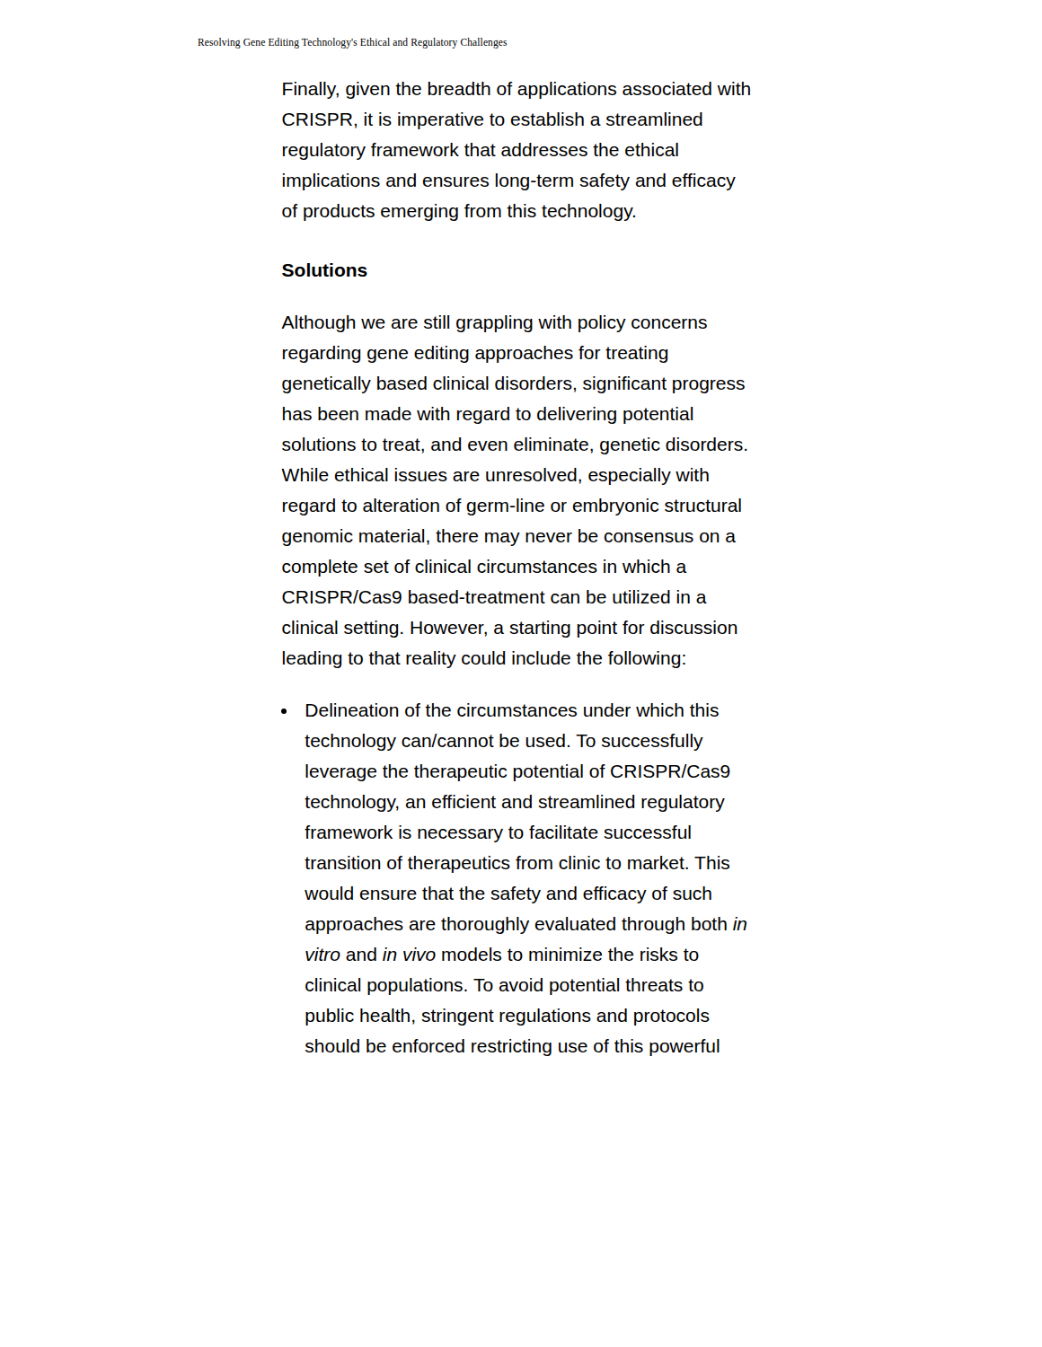Resolving Gene Editing Technology's Ethical and Regulatory Challenges
Finally, given the breadth of applications associated with CRISPR, it is imperative to establish a streamlined regulatory framework that addresses the ethical implications and ensures long-term safety and efficacy of products emerging from this technology.
Solutions
Although we are still grappling with policy concerns regarding gene editing approaches for treating genetically based clinical disorders, significant progress has been made with regard to delivering potential solutions to treat, and even eliminate, genetic disorders. While ethical issues are unresolved, especially with regard to alteration of germ-line or embryonic structural genomic material, there may never be consensus on a complete set of clinical circumstances in which a CRISPR/Cas9 based-treatment can be utilized in a clinical setting. However, a starting point for discussion leading to that reality could include the following:
Delineation of the circumstances under which this technology can/cannot be used. To successfully leverage the therapeutic potential of CRISPR/Cas9 technology, an efficient and streamlined regulatory framework is necessary to facilitate successful transition of therapeutics from clinic to market. This would ensure that the safety and efficacy of such approaches are thoroughly evaluated through both in vitro and in vivo models to minimize the risks to clinical populations. To avoid potential threats to public health, stringent regulations and protocols should be enforced restricting use of this powerful